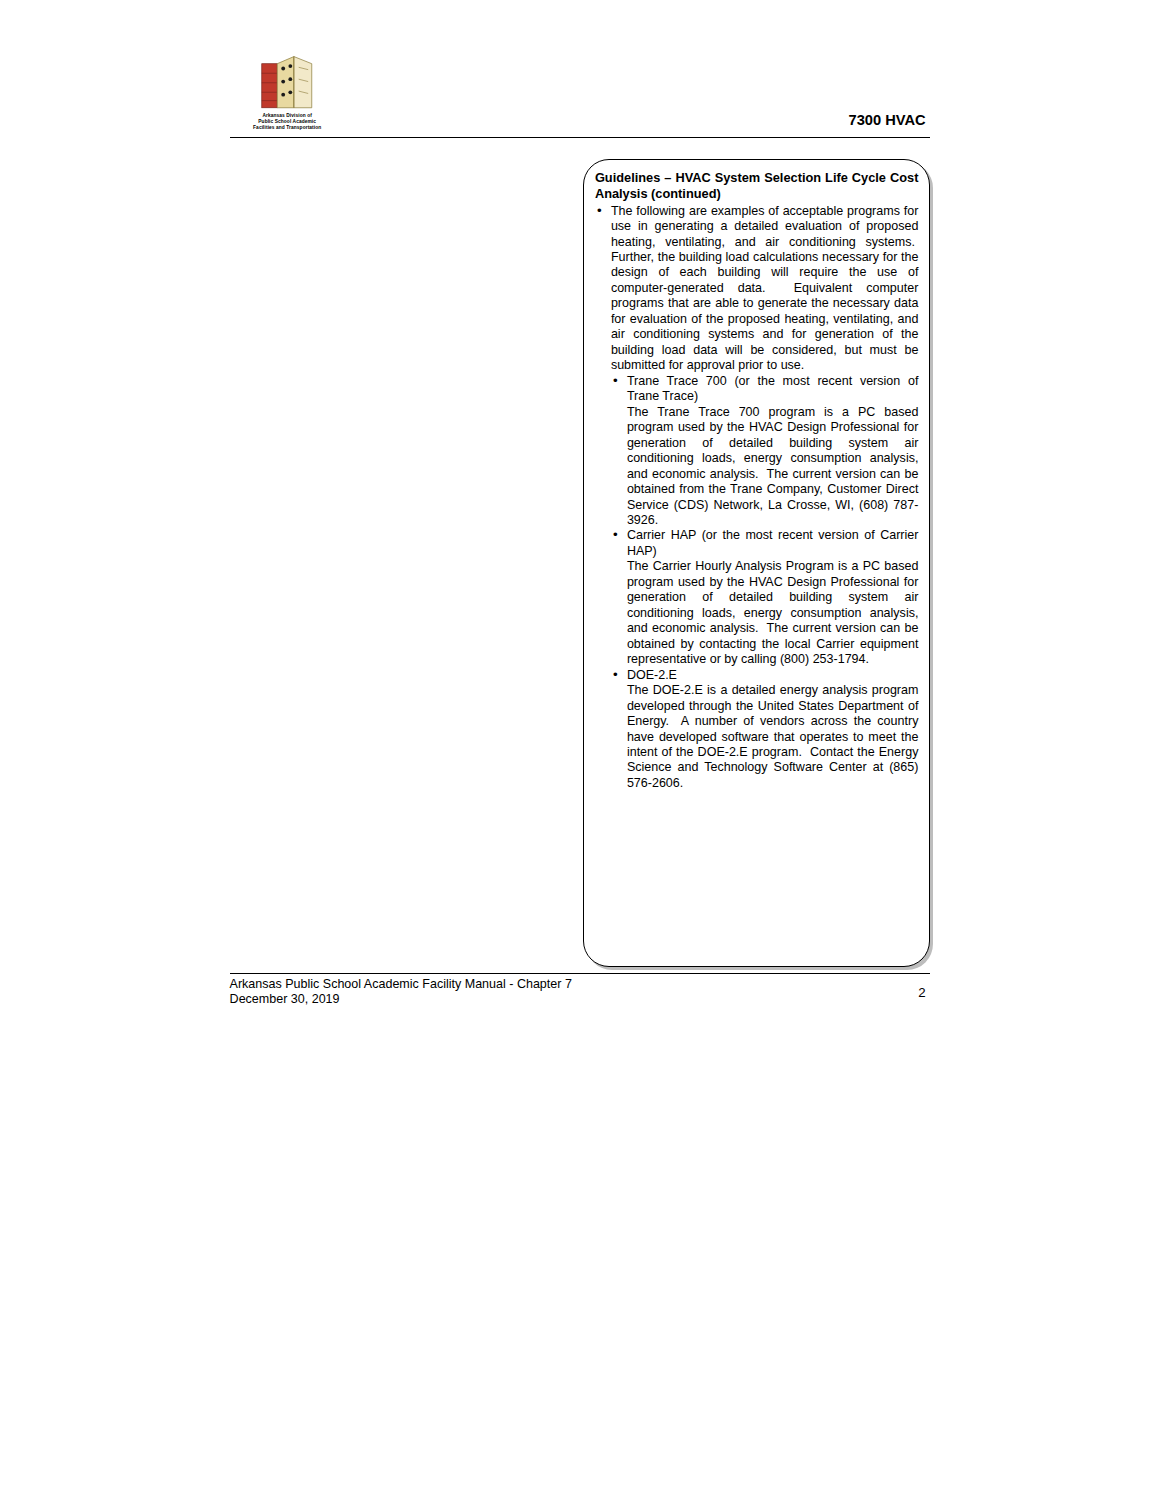Arkansas Division of
Public School Academic
Facilities and Transportation
7300 HVAC
Guidelines – HVAC System Selection Life Cycle Cost Analysis (continued)
The following are examples of acceptable programs for use in generating a detailed evaluation of proposed heating, ventilating, and air conditioning systems. Further, the building load calculations necessary for the design of each building will require the use of computer-generated data. Equivalent computer programs that are able to generate the necessary data for evaluation of the proposed heating, ventilating, and air conditioning systems and for generation of the building load data will be considered, but must be submitted for approval prior to use.
Trane Trace 700 (or the most recent version of Trane Trace) The Trane Trace 700 program is a PC based program used by the HVAC Design Professional for generation of detailed building system air conditioning loads, energy consumption analysis, and economic analysis. The current version can be obtained from the Trane Company, Customer Direct Service (CDS) Network, La Crosse, WI, (608) 787-3926.
Carrier HAP (or the most recent version of Carrier HAP) The Carrier Hourly Analysis Program is a PC based program used by the HVAC Design Professional for generation of detailed building system air conditioning loads, energy consumption analysis, and economic analysis. The current version can be obtained by contacting the local Carrier equipment representative or by calling (800) 253-1794.
DOE-2.E The DOE-2.E is a detailed energy analysis program developed through the United States Department of Energy. A number of vendors across the country have developed software that operates to meet the intent of the DOE-2.E program. Contact the Energy Science and Technology Software Center at (865) 576-2606.
Arkansas Public School Academic Facility Manual - Chapter 7
December 30, 2019
2